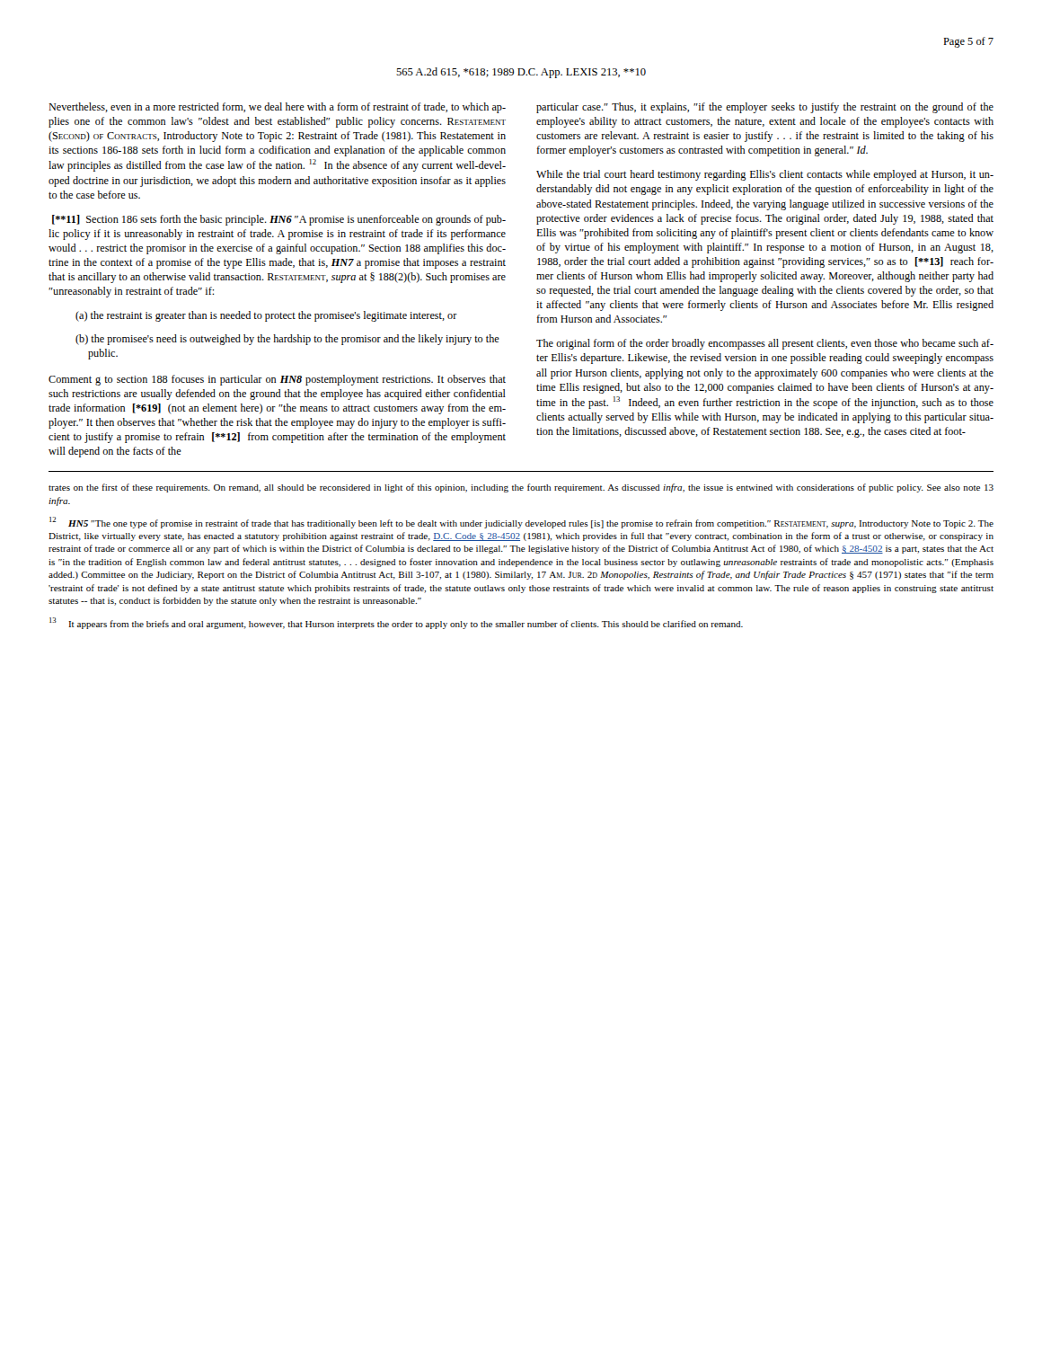Page 5 of 7
565 A.2d 615, *618; 1989 D.C. App. LEXIS 213, **10
Nevertheless, even in a more restricted form, we deal here with a form of restraint of trade, to which applies one of the common law's ″oldest and best established″ public policy concerns. Restatement (Second) of Contracts, Introductory Note to Topic 2: Restraint of Trade (1981). This Restatement in its sections 186-188 sets forth in lucid form a codification and explanation of the applicable common law principles as distilled from the case law of the nation. 12 In the absence of any current well-developed doctrine in our jurisdiction, we adopt this modern and authoritative exposition insofar as it applies to the case before us.
[**11] Section 186 sets forth the basic principle. HN6 ″A promise is unenforceable on grounds of public policy if it is unreasonably in restraint of trade. A promise is in restraint of trade if its performance would . . . restrict the promisor in the exercise of a gainful occupation.″ Section 188 amplifies this doctrine in the context of a promise of the type Ellis made, that is, HN7 a promise that imposes a restraint that is ancillary to an otherwise valid transaction. Restatement, supra at § 188(2)(b). Such promises are ″unreasonably in restraint of trade″ if:
(a) the restraint is greater than is needed to protect the promisee's legitimate interest, or
(b) the promisee's need is outweighed by the hardship to the promisor and the likely injury to the public.
Comment g to section 188 focuses in particular on HN8 postemployment restrictions. It observes that such restrictions are usually defended on the ground that the employee has acquired either confidential trade information [*619] (not an element here) or ″the means to attract customers away from the employer.″ It then observes that ″whether the risk that the employee may do injury to the employer is sufficient to justify a promise to refrain [**12] from competition after the termination of the employment will depend on the facts of the
particular case.″ Thus, it explains, ″if the employer seeks to justify the restraint on the ground of the employee's ability to attract customers, the nature, extent and locale of the employee's contacts with customers are relevant. A restraint is easier to justify . . . if the restraint is limited to the taking of his former employer's customers as contrasted with competition in general.″ Id.
While the trial court heard testimony regarding Ellis's client contacts while employed at Hurson, it understandably did not engage in any explicit exploration of the question of enforceability in light of the above-stated Restatement principles. Indeed, the varying language utilized in successive versions of the protective order evidences a lack of precise focus. The original order, dated July 19, 1988, stated that Ellis was ″prohibited from soliciting any of plaintiff's present client or clients defendants came to know of by virtue of his employment with plaintiff.″ In response to a motion of Hurson, in an August 18, 1988, order the trial court added a prohibition against ″providing services,″ so as to [**13] reach former clients of Hurson whom Ellis had improperly solicited away. Moreover, although neither party had so requested, the trial court amended the language dealing with the clients covered by the order, so that it affected ″any clients that were formerly clients of Hurson and Associates before Mr. Ellis resigned from Hurson and Associates.″
The original form of the order broadly encompasses all present clients, even those who became such after Ellis's departure. Likewise, the revised version in one possible reading could sweepingly encompass all prior Hurson clients, applying not only to the approximately 600 companies who were clients at the time Ellis resigned, but also to the 12,000 companies claimed to have been clients of Hurson's at anytime in the past. 13 Indeed, an even further restriction in the scope of the injunction, such as to those clients actually served by Ellis while with Hurson, may be indicated in applying to this particular situation the limitations, discussed above, of Restatement section 188. See, e.g., the cases cited at foot-
trates on the first of these requirements. On remand, all should be reconsidered in light of this opinion, including the fourth requirement. As discussed infra, the issue is entwined with considerations of public policy. See also note 13 infra.
12 HN5 ″The one type of promise in restraint of trade that has traditionally been left to be dealt with under judicially developed rules [is] the promise to refrain from competition.″ Restatement, supra, Introductory Note to Topic 2. The District, like virtually every state, has enacted a statutory prohibition against restraint of trade, D.C. Code § 28-4502 (1981), which provides in full that ″every contract, combination in the form of a trust or otherwise, or conspiracy in restraint of trade or commerce all or any part of which is within the District of Columbia is declared to be illegal.″ The legislative history of the District of Columbia Antitrust Act of 1980, of which § 28-4502 is a part, states that the Act is ″in the tradition of English common law and federal antitrust statutes, . . . designed to foster innovation and independence in the local business sector by outlawing unreasonable restraints of trade and monopolistic acts.″ (Emphasis added.) Committee on the Judiciary, Report on the District of Columbia Antitrust Act, Bill 3-107, at 1 (1980). Similarly, 17 Am. Jur. 2d Monopolies, Restraints of Trade, and Unfair Trade Practices § 457 (1971) states that ″if the term 'restraint of trade' is not defined by a state antitrust statute which prohibits restraints of trade, the statute outlaws only those restraints of trade which were invalid at common law. The rule of reason applies in construing state antitrust statutes -- that is, conduct is forbidden by the statute only when the restraint is unreasonable.″
13 It appears from the briefs and oral argument, however, that Hurson interprets the order to apply only to the smaller number of clients. This should be clarified on remand.